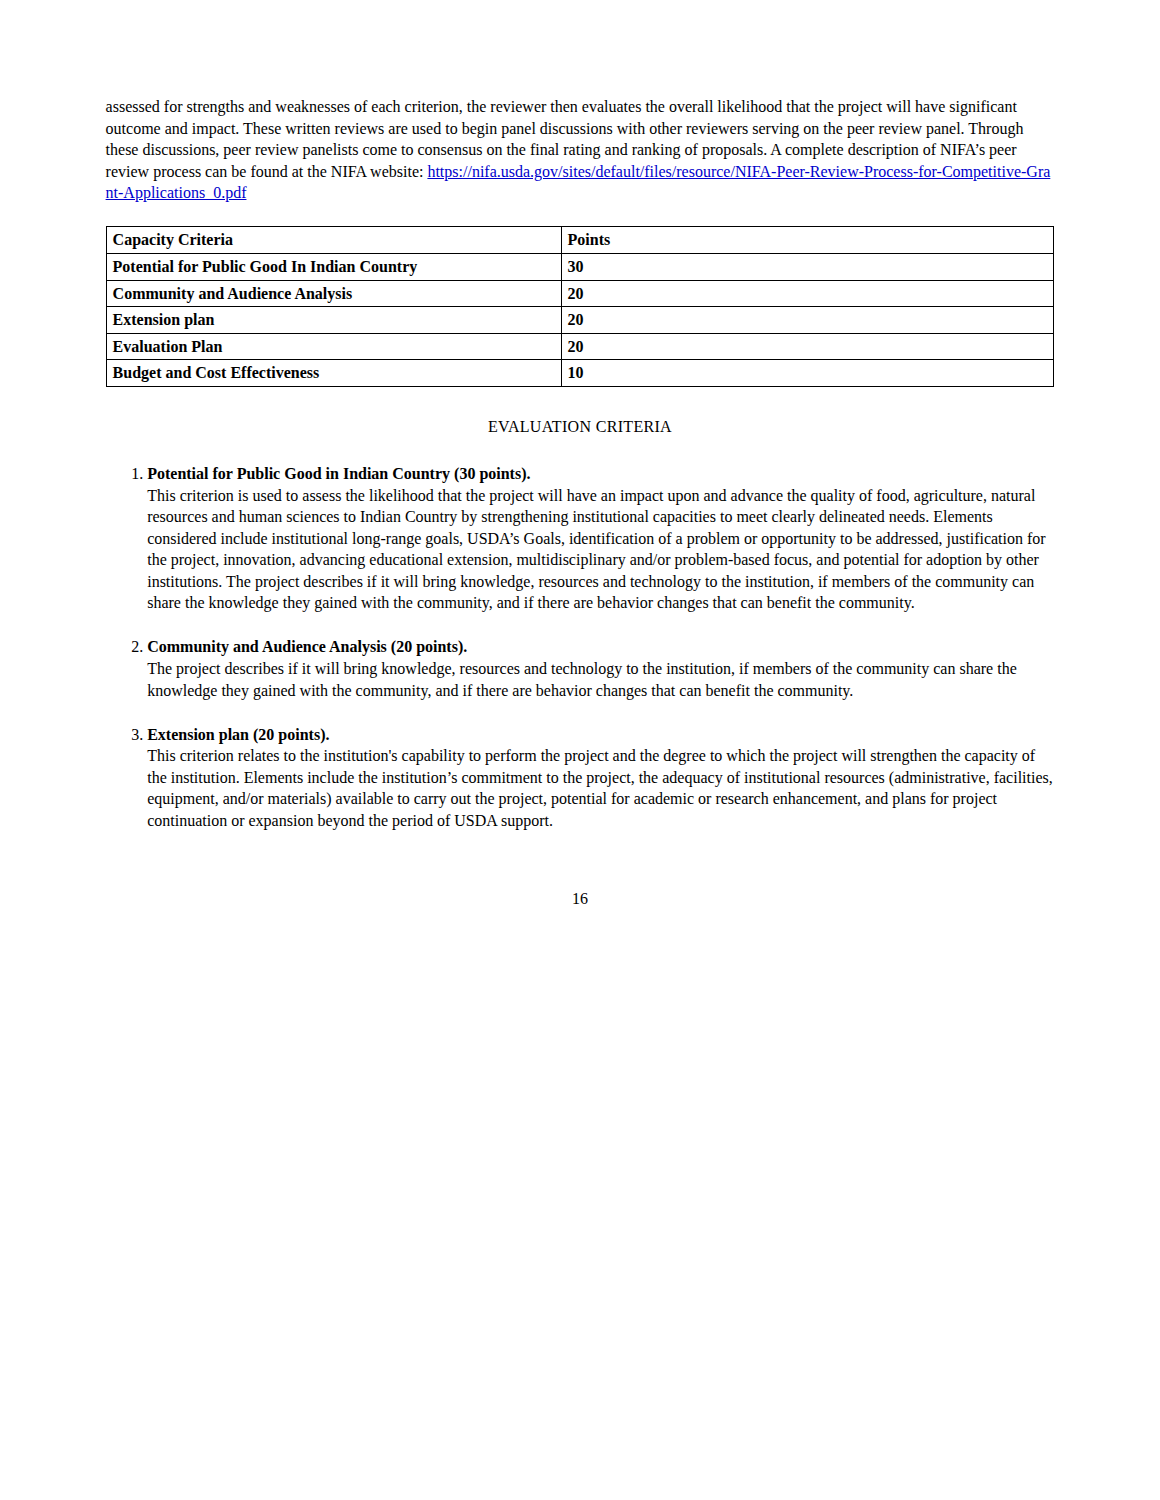assessed for strengths and weaknesses of each criterion, the reviewer then evaluates the overall likelihood that the project will have significant outcome and impact. These written reviews are used to begin panel discussions with other reviewers serving on the peer review panel. Through these discussions, peer review panelists come to consensus on the final rating and ranking of proposals. A complete description of NIFA’s peer review process can be found at the NIFA website: https://nifa.usda.gov/sites/default/files/resource/NIFA-Peer-Review-Process-for-Competitive-Grant-Applications_0.pdf
| Capacity Criteria | Points |
| Potential for Public Good In Indian Country | 30 |
| Community and Audience Analysis | 20 |
| Extension plan | 20 |
| Evaluation Plan | 20 |
| Budget and Cost Effectiveness | 10 |
EVALUATION CRITERIA
Potential for Public Good in Indian Country (30 points). This criterion is used to assess the likelihood that the project will have an impact upon and advance the quality of food, agriculture, natural resources and human sciences to Indian Country by strengthening institutional capacities to meet clearly delineated needs. Elements considered include institutional long-range goals, USDA’s Goals, identification of a problem or opportunity to be addressed, justification for the project, innovation, advancing educational extension, multidisciplinary and/or problem-based focus, and potential for adoption by other institutions. The project describes if it will bring knowledge, resources and technology to the institution, if members of the community can share the knowledge they gained with the community, and if there are behavior changes that can benefit the community.
Community and Audience Analysis (20 points). The project describes if it will bring knowledge, resources and technology to the institution, if members of the community can share the knowledge they gained with the community, and if there are behavior changes that can benefit the community.
Extension plan (20 points). This criterion relates to the institution's capability to perform the project and the degree to which the project will strengthen the capacity of the institution. Elements include the institution’s commitment to the project, the adequacy of institutional resources (administrative, facilities, equipment, and/or materials) available to carry out the project, potential for academic or research enhancement, and plans for project continuation or expansion beyond the period of USDA support.
16